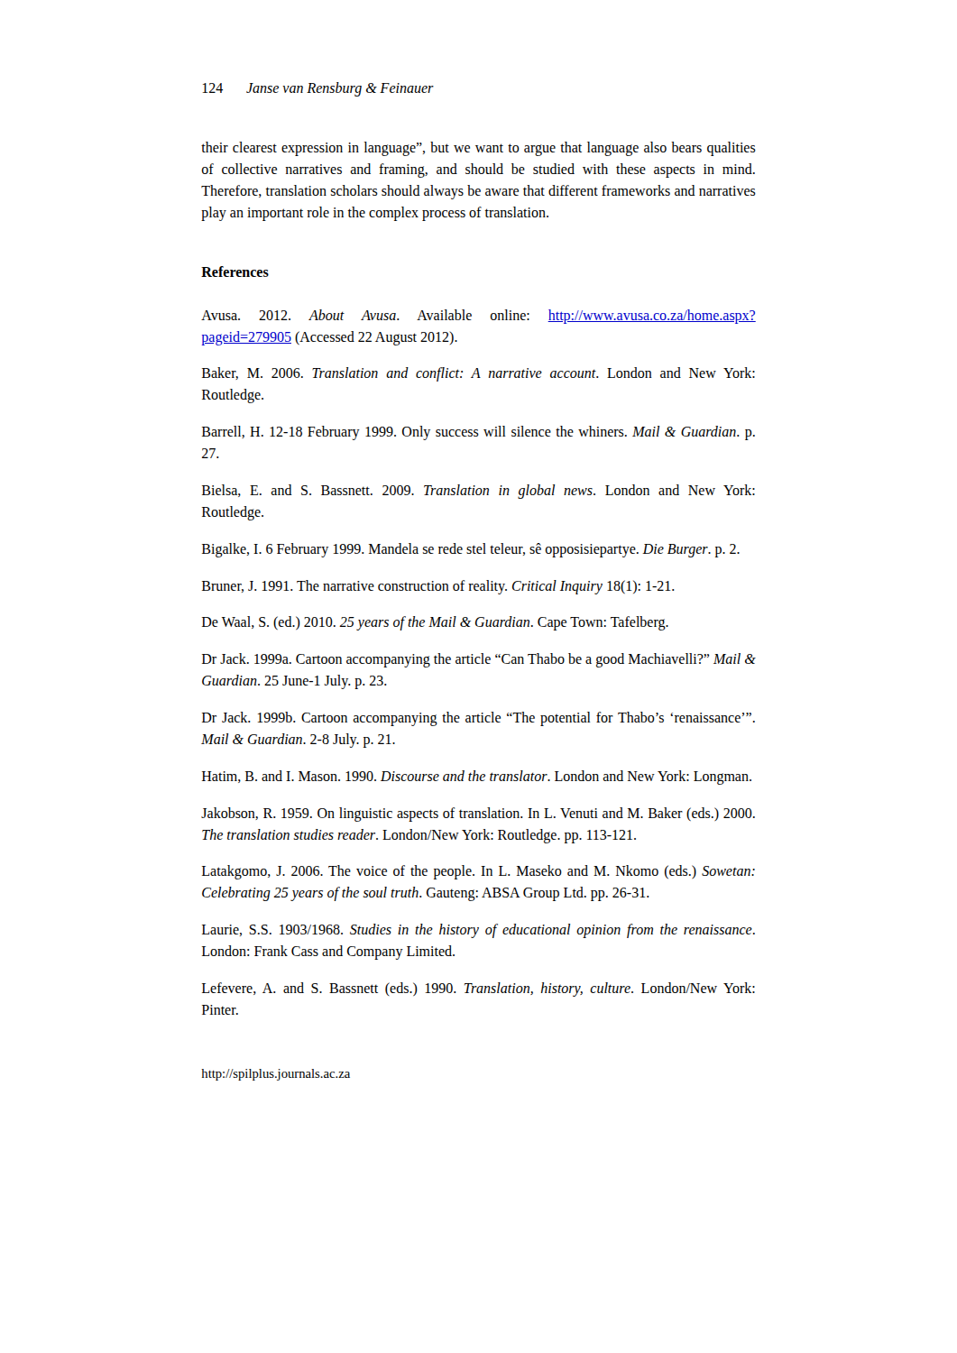124 Janse van Rensburg & Feinauer
their clearest expression in language”, but we want to argue that language also bears qualities of collective narratives and framing, and should be studied with these aspects in mind. Therefore, translation scholars should always be aware that different frameworks and narratives play an important role in the complex process of translation.
References
Avusa. 2012. About Avusa. Available online: http://www.avusa.co.za/home.aspx?pageid=279905 (Accessed 22 August 2012).
Baker, M. 2006. Translation and conflict: A narrative account. London and New York: Routledge.
Barrell, H. 12-18 February 1999. Only success will silence the whiners. Mail & Guardian. p. 27.
Bielsa, E. and S. Bassnett. 2009. Translation in global news. London and New York: Routledge.
Bigalke, I. 6 February 1999. Mandela se rede stel teleur, sê opposisiepartye. Die Burger. p. 2.
Bruner, J. 1991. The narrative construction of reality. Critical Inquiry 18(1): 1-21.
De Waal, S. (ed.) 2010. 25 years of the Mail & Guardian. Cape Town: Tafelberg.
Dr Jack. 1999a. Cartoon accompanying the article “Can Thabo be a good Machiavelli?” Mail & Guardian. 25 June-1 July. p. 23.
Dr Jack. 1999b. Cartoon accompanying the article “The potential for Thabo’s ‘renaissance’”. Mail & Guardian. 2-8 July. p. 21.
Hatim, B. and I. Mason. 1990. Discourse and the translator. London and New York: Longman.
Jakobson, R. 1959. On linguistic aspects of translation. In L. Venuti and M. Baker (eds.) 2000. The translation studies reader. London/New York: Routledge. pp. 113-121.
Latakgomo, J. 2006. The voice of the people. In L. Maseko and M. Nkomo (eds.) Sowetan: Celebrating 25 years of the soul truth. Gauteng: ABSA Group Ltd. pp. 26-31.
Laurie, S.S. 1903/1968. Studies in the history of educational opinion from the renaissance. London: Frank Cass and Company Limited.
Lefevere, A. and S. Bassnett (eds.) 1990. Translation, history, culture. London/New York: Pinter.
http://spilplus.journals.ac.za